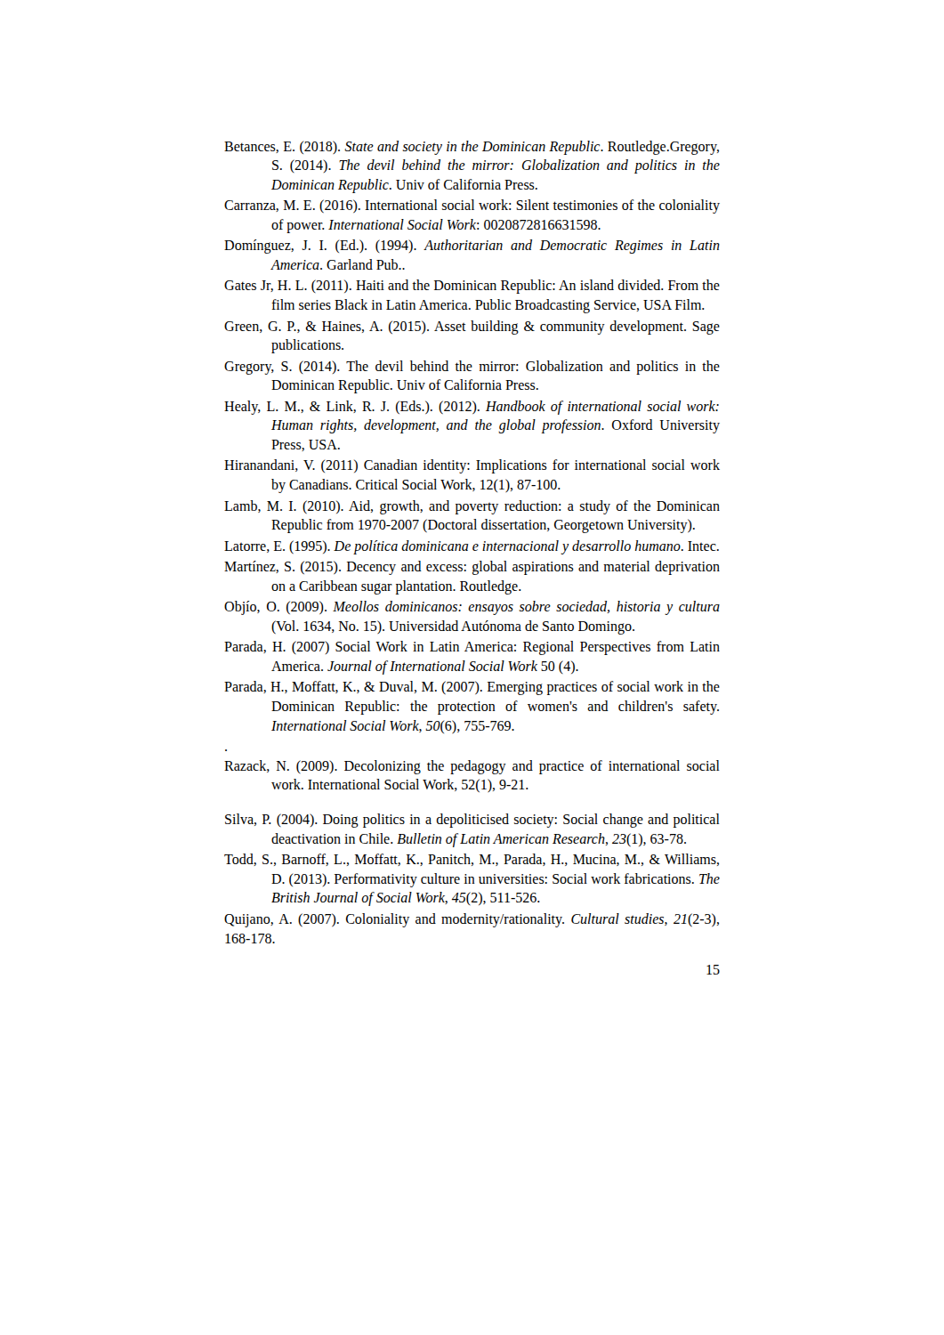Betances, E. (2018). State and society in the Dominican Republic. Routledge.Gregory, S. (2014). The devil behind the mirror: Globalization and politics in the Dominican Republic. Univ of California Press.
Carranza, M. E. (2016). International social work: Silent testimonies of the coloniality of power. International Social Work: 0020872816631598.
Domínguez, J. I. (Ed.). (1994). Authoritarian and Democratic Regimes in Latin America. Garland Pub..
Gates Jr, H. L. (2011). Haiti and the Dominican Republic: An island divided. From the film series Black in Latin America. Public Broadcasting Service, USA Film.
Green, G. P., & Haines, A. (2015). Asset building & community development. Sage publications.
Gregory, S. (2014). The devil behind the mirror: Globalization and politics in the Dominican Republic. Univ of California Press.
Healy, L. M., & Link, R. J. (Eds.). (2012). Handbook of international social work: Human rights, development, and the global profession. Oxford University Press, USA.
Hiranandani, V. (2011) Canadian identity: Implications for international social work by Canadians. Critical Social Work, 12(1), 87-100.
Lamb, M. I. (2010). Aid, growth, and poverty reduction: a study of the Dominican Republic from 1970-2007 (Doctoral dissertation, Georgetown University).
Latorre, E. (1995). De política dominicana e internacional y desarrollo humano. Intec.
Martínez, S. (2015). Decency and excess: global aspirations and material deprivation on a Caribbean sugar plantation. Routledge.
Objío, O. (2009). Meollos dominicanos: ensayos sobre sociedad, historia y cultura (Vol. 1634, No. 15). Universidad Autónoma de Santo Domingo.
Parada, H. (2007) Social Work in Latin America: Regional Perspectives from Latin America. Journal of International Social Work 50 (4).
Parada, H., Moffatt, K., & Duval, M. (2007). Emerging practices of social work in the Dominican Republic: the protection of women's and children's safety. International Social Work, 50(6), 755-769.
.
Razack, N. (2009). Decolonizing the pedagogy and practice of international social work. International Social Work, 52(1), 9-21.
Silva, P. (2004). Doing politics in a depoliticised society: Social change and political deactivation in Chile. Bulletin of Latin American Research, 23(1), 63-78.
Todd, S., Barnoff, L., Moffatt, K., Panitch, M., Parada, H., Mucina, M., & Williams, D. (2013). Performativity culture in universities: Social work fabrications. The British Journal of Social Work, 45(2), 511-526.
Quijano, A. (2007). Coloniality and modernity/rationality. Cultural studies, 21(2-3), 168-178.
15